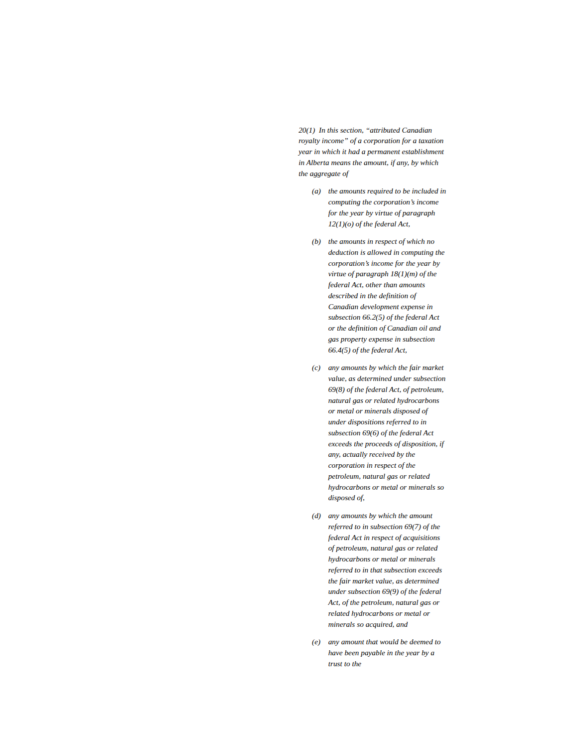20(1) In this section, “attributed Canadian royalty income” of a corporation for a taxation year in which it had a permanent establishment in Alberta means the amount, if any, by which the aggregate of
(a)
the amounts required to be included in computing the corporation’s income for the year by virtue of paragraph 12(1)(o) of the federal Act,
(b)
the amounts in respect of which no deduction is allowed in computing the corporation’s income for the year by virtue of paragraph 18(1)(m) of the federal Act, other than amounts described in the definition of Canadian development expense in subsection 66.2(5) of the federal Act or the definition of Canadian oil and gas property expense in subsection 66.4(5) of the federal Act,
(c)
any amounts by which the fair market value, as determined under subsection 69(8) of the federal Act, of petroleum, natural gas or related hydrocarbons or metal or minerals disposed of under dispositions referred to in subsection 69(6) of the federal Act exceeds the proceeds of disposition, if any, actually received by the corporation in respect of the petroleum, natural gas or related hydrocarbons or metal or minerals so disposed of,
(d)
any amounts by which the amount referred to in subsection 69(7) of the federal Act in respect of acquisitions of petroleum, natural gas or related hydrocarbons or metal or minerals referred to in that subsection exceeds the fair market value, as determined under subsection 69(9) of the federal Act, of the petroleum, natural gas or related hydrocarbons or metal or minerals so acquired, and
(e)
any amount that would be deemed to have been payable in the year by a trust to the